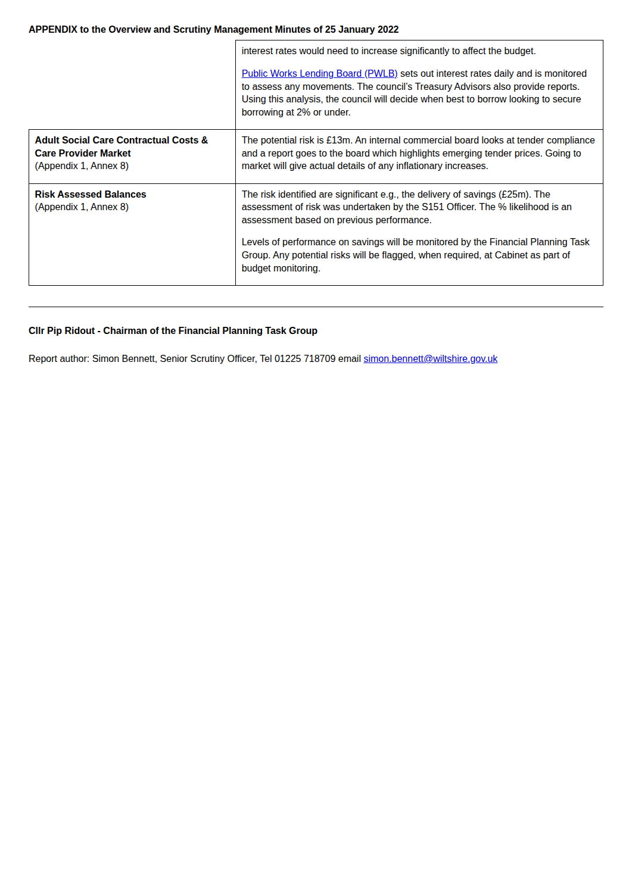APPENDIX to the Overview and Scrutiny Management Minutes of 25 January 2022
| | interest rates would need to increase significantly to affect the budget. Public Works Lending Board (PWLB) sets out interest rates daily and is monitored to assess any movements. The council’s Treasury Advisors also provide reports. Using this analysis, the council will decide when best to borrow looking to secure borrowing at 2% or under. |
| Adult Social Care Contractual Costs & Care Provider Market (Appendix 1, Annex 8) | The potential risk is £13m. An internal commercial board looks at tender compliance and a report goes to the board which highlights emerging tender prices. Going to market will give actual details of any inflationary increases. |
| Risk Assessed Balances (Appendix 1, Annex 8) | The risk identified are significant e.g., the delivery of savings (£25m). The assessment of risk was undertaken by the S151 Officer. The % likelihood is an assessment based on previous performance. Levels of performance on savings will be monitored by the Financial Planning Task Group. Any potential risks will be flagged, when required, at Cabinet as part of budget monitoring. |
Cllr Pip Ridout - Chairman of the Financial Planning Task Group
Report author: Simon Bennett, Senior Scrutiny Officer, Tel 01225 718709 email simon.bennett@wiltshire.gov.uk